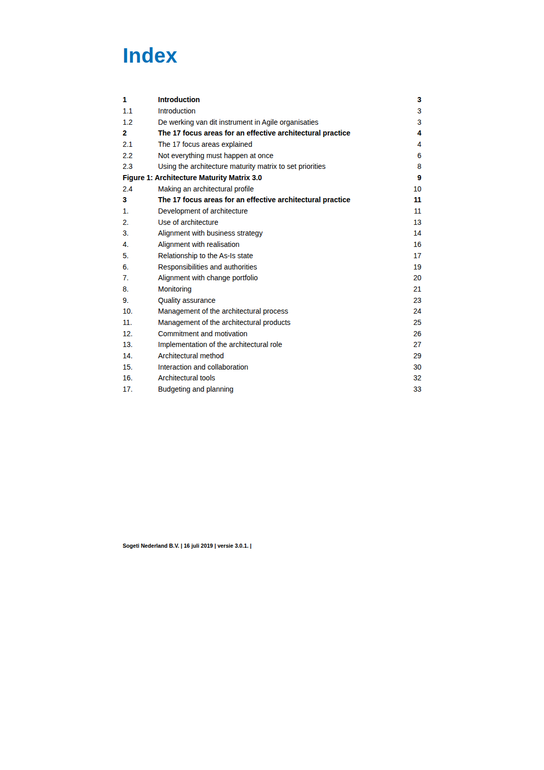Index
| 1 | Introduction | 3 |
| 1.1 | Introduction | 3 |
| 1.2 | De werking van dit instrument in Agile organisaties | 3 |
| 2 | The 17 focus areas for an effective architectural practice | 4 |
| 2.1 | The 17 focus areas explained | 4 |
| 2.2 | Not everything must happen at once | 6 |
| 2.3 | Using the architecture maturity matrix to set priorities | 8 |
| Figure 1: Architecture Maturity Matrix 3.0 | 9 |
| 2.4 | Making an architectural profile | 10 |
| 3 | The 17 focus areas for an effective architectural practice | 11 |
| 1. | Development of architecture | 11 |
| 2. | Use of architecture | 13 |
| 3. | Alignment with business strategy | 14 |
| 4. | Alignment with realisation | 16 |
| 5. | Relationship to the As-Is state | 17 |
| 6. | Responsibilities and authorities | 19 |
| 7. | Alignment with change portfolio | 20 |
| 8. | Monitoring | 21 |
| 9. | Quality assurance | 23 |
| 10. | Management of the architectural process | 24 |
| 11. | Management of the architectural products | 25 |
| 12. | Commitment and motivation | 26 |
| 13. | Implementation of the architectural role | 27 |
| 14. | Architectural method | 29 |
| 15. | Interaction and collaboration | 30 |
| 16. | Architectural tools | 32 |
| 17. | Budgeting and planning | 33 |
Sogeti Nederland B.V. | 16 juli 2019 | versie 3.0.1. |